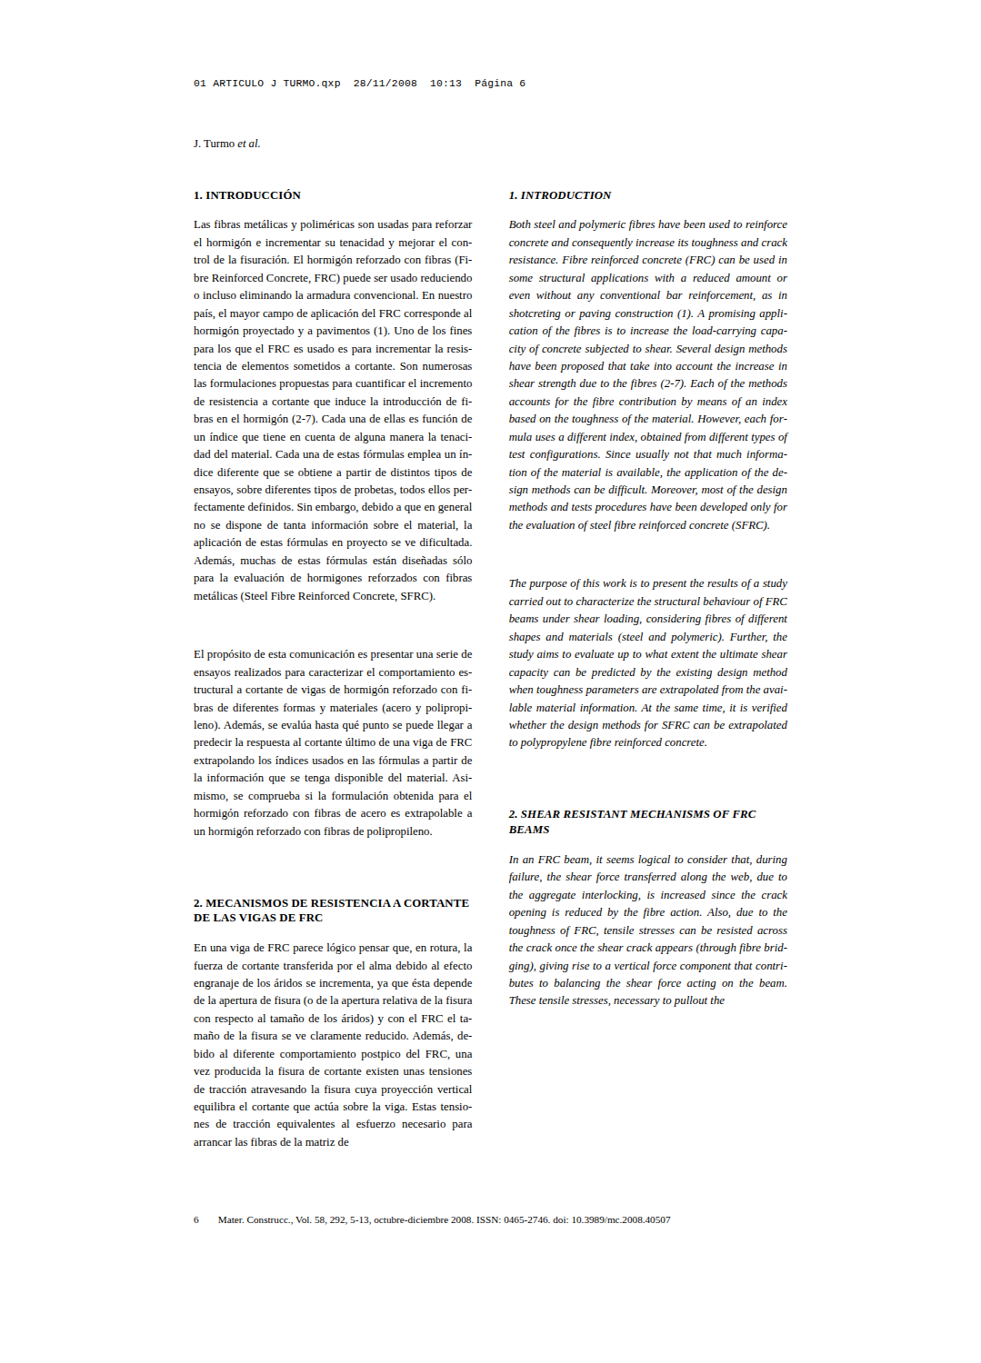01 ARTICULO J TURMO.qxp 28/11/2008 10:13 Página 6
J. Turmo et al.
1. Introducción
Las fibras metálicas y poliméricas son usadas para reforzar el hormigón e incrementar su tenacidad y mejorar el control de la fisuración. El hormigón reforzado con fibras (Fibre Reinforced Concrete, FRC) puede ser usado reduciendo o incluso eliminando la armadura convencional. En nuestro país, el mayor campo de aplicación del FRC corresponde al hormigón proyectado y a pavimentos (1). Uno de los fines para los que el FRC es usado es para incrementar la resistencia de elementos sometidos a cortante. Son numerosas las formulaciones propuestas para cuantificar el incremento de resistencia a cortante que induce la introducción de fibras en el hormigón (2-7). Cada una de ellas es función de un índice que tiene en cuenta de alguna manera la tenacidad del material. Cada una de estas fórmulas emplea un índice diferente que se obtiene a partir de distintos tipos de ensayos, sobre diferentes tipos de probetas, todos ellos perfectamente definidos. Sin embargo, debido a que en general no se dispone de tanta información sobre el material, la aplicación de estas fórmulas en proyecto se ve dificultada. Además, muchas de estas fórmulas están diseñadas sólo para la evaluación de hormigones reforzados con fibras metálicas (Steel Fibre Reinforced Concrete, SFRC).
El propósito de esta comunicación es presentar una serie de ensayos realizados para caracterizar el comportamiento estructural a cortante de vigas de hormigón reforzado con fibras de diferentes formas y materiales (acero y polipropileno). Además, se evalúa hasta qué punto se puede llegar a predecir la respuesta al cortante último de una viga de FRC extrapolando los índices usados en las fórmulas a partir de la información que se tenga disponible del material. Asimismo, se comprueba si la formulación obtenida para el hormigón reforzado con fibras de acero es extrapolable a un hormigón reforzado con fibras de polipropileno.
2. Mecanismos de resistencia a cortante de las vigas de FRC
En una viga de FRC parece lógico pensar que, en rotura, la fuerza de cortante transferida por el alma debido al efecto engranaje de los áridos se incrementa, ya que ésta depende de la apertura de fisura (o de la apertura relativa de la fisura con respecto al tamaño de los áridos) y con el FRC el tamaño de la fisura se ve claramente reducido. Además, debido al diferente comportamiento postpico del FRC, una vez producida la fisura de cortante existen unas tensiones de tracción atravesando la fisura cuya proyección vertical equilibra el cortante que actúa sobre la viga. Estas tensiones de tracción equivalentes al esfuerzo necesario para arrancar las fibras de la matriz de
1. Introduction
Both steel and polymeric fibres have been used to reinforce concrete and consequently increase its toughness and crack resistance. Fibre reinforced concrete (FRC) can be used in some structural applications with a reduced amount or even without any conventional bar reinforcement, as in shotcreting or paving construction (1). A promising application of the fibres is to increase the load-carrying capacity of concrete subjected to shear. Several design methods have been proposed that take into account the increase in shear strength due to the fibres (2-7). Each of the methods accounts for the fibre contribution by means of an index based on the toughness of the material. However, each formula uses a different index, obtained from different types of test configurations. Since usually not that much information of the material is available, the application of the design methods can be difficult. Moreover, most of the design methods and tests procedures have been developed only for the evaluation of steel fibre reinforced concrete (SFRC).
The purpose of this work is to present the results of a study carried out to characterize the structural behaviour of FRC beams under shear loading, considering fibres of different shapes and materials (steel and polymeric). Further, the study aims to evaluate up to what extent the ultimate shear capacity can be predicted by the existing design method when toughness parameters are extrapolated from the available material information. At the same time, it is verified whether the design methods for SFRC can be extrapolated to polypropylene fibre reinforced concrete.
2. Shear resistant mechanisms of FRC beams
In an FRC beam, it seems logical to consider that, during failure, the shear force transferred along the web, due to the aggregate interlocking, is increased since the crack opening is reduced by the fibre action. Also, due to the toughness of FRC, tensile stresses can be resisted across the crack once the shear crack appears (through fibre bridging), giving rise to a vertical force component that contributes to balancing the shear force acting on the beam. These tensile stresses, necessary to pullout the
6 Mater. Construcc., Vol. 58, 292, 5-13, octubre-diciembre 2008. ISSN: 0465-2746. doi: 10.3989/mc.2008.40507